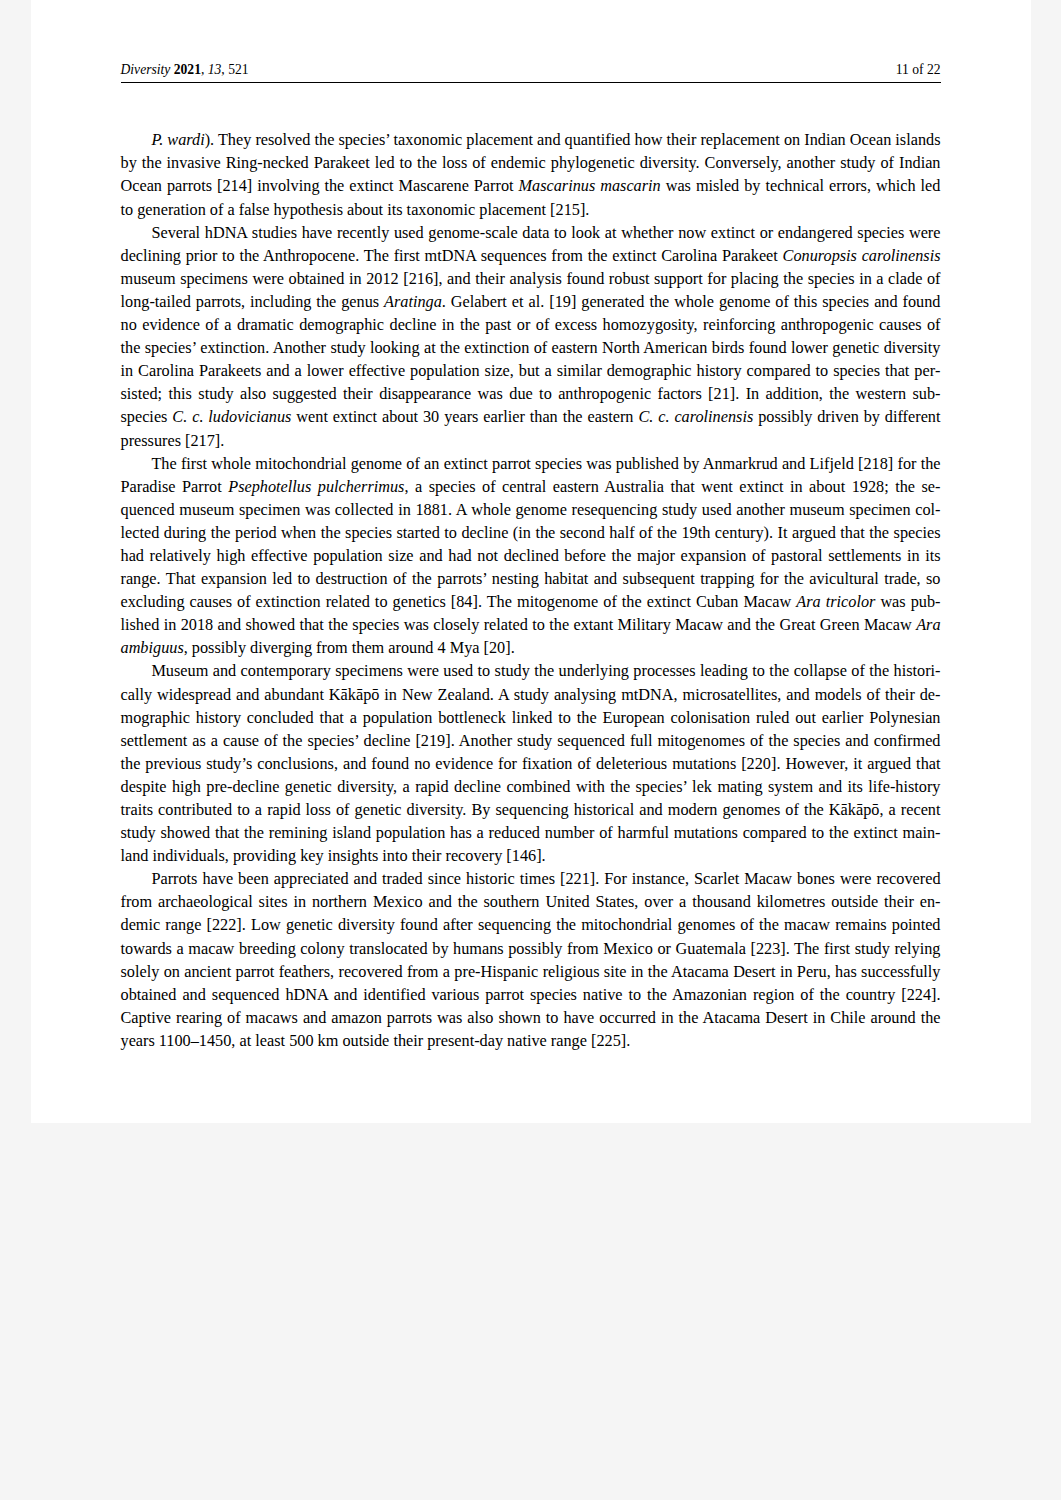Diversity 2021, 13, 521
11 of 22
P. wardi). They resolved the species’ taxonomic placement and quantified how their replacement on Indian Ocean islands by the invasive Ring-necked Parakeet led to the loss of endemic phylogenetic diversity. Conversely, another study of Indian Ocean parrots [214] involving the extinct Mascarene Parrot Mascarinus mascarin was misled by technical errors, which led to generation of a false hypothesis about its taxonomic placement [215].
Several hDNA studies have recently used genome-scale data to look at whether now extinct or endangered species were declining prior to the Anthropocene. The first mtDNA sequences from the extinct Carolina Parakeet Conuropsis carolinensis museum specimens were obtained in 2012 [216], and their analysis found robust support for placing the species in a clade of long-tailed parrots, including the genus Aratinga. Gelabert et al. [19] generated the whole genome of this species and found no evidence of a dramatic demographic decline in the past or of excess homozygosity, reinforcing anthropogenic causes of the species’ extinction. Another study looking at the extinction of eastern North American birds found lower genetic diversity in Carolina Parakeets and a lower effective population size, but a similar demographic history compared to species that persisted; this study also suggested their disappearance was due to anthropogenic factors [21]. In addition, the western subspecies C. c. ludovicianus went extinct about 30 years earlier than the eastern C. c. carolinensis possibly driven by different pressures [217].
The first whole mitochondrial genome of an extinct parrot species was published by Anmarkrud and Lifjeld [218] for the Paradise Parrot Psephotellus pulcherrimus, a species of central eastern Australia that went extinct in about 1928; the sequenced museum specimen was collected in 1881. A whole genome resequencing study used another museum specimen collected during the period when the species started to decline (in the second half of the 19th century). It argued that the species had relatively high effective population size and had not declined before the major expansion of pastoral settlements in its range. That expansion led to destruction of the parrots’ nesting habitat and subsequent trapping for the avicultural trade, so excluding causes of extinction related to genetics [84]. The mitogenome of the extinct Cuban Macaw Ara tricolor was published in 2018 and showed that the species was closely related to the extant Military Macaw and the Great Green Macaw Ara ambiguus, possibly diverging from them around 4 Mya [20].
Museum and contemporary specimens were used to study the underlying processes leading to the collapse of the historically widespread and abundant Kākāpō in New Zealand. A study analysing mtDNA, microsatellites, and models of their demographic history concluded that a population bottleneck linked to the European colonisation ruled out earlier Polynesian settlement as a cause of the species’ decline [219]. Another study sequenced full mitogenomes of the species and confirmed the previous study’s conclusions, and found no evidence for fixation of deleterious mutations [220]. However, it argued that despite high pre-decline genetic diversity, a rapid decline combined with the species’ lek mating system and its life-history traits contributed to a rapid loss of genetic diversity. By sequencing historical and modern genomes of the Kākāpō, a recent study showed that the remining island population has a reduced number of harmful mutations compared to the extinct mainland individuals, providing key insights into their recovery [146].
Parrots have been appreciated and traded since historic times [221]. For instance, Scarlet Macaw bones were recovered from archaeological sites in northern Mexico and the southern United States, over a thousand kilometres outside their endemic range [222]. Low genetic diversity found after sequencing the mitochondrial genomes of the macaw remains pointed towards a macaw breeding colony translocated by humans possibly from Mexico or Guatemala [223]. The first study relying solely on ancient parrot feathers, recovered from a pre-Hispanic religious site in the Atacama Desert in Peru, has successfully obtained and sequenced hDNA and identified various parrot species native to the Amazonian region of the country [224]. Captive rearing of macaws and amazon parrots was also shown to have occurred in the Atacama Desert in Chile around the years 1100–1450, at least 500 km outside their present-day native range [225].